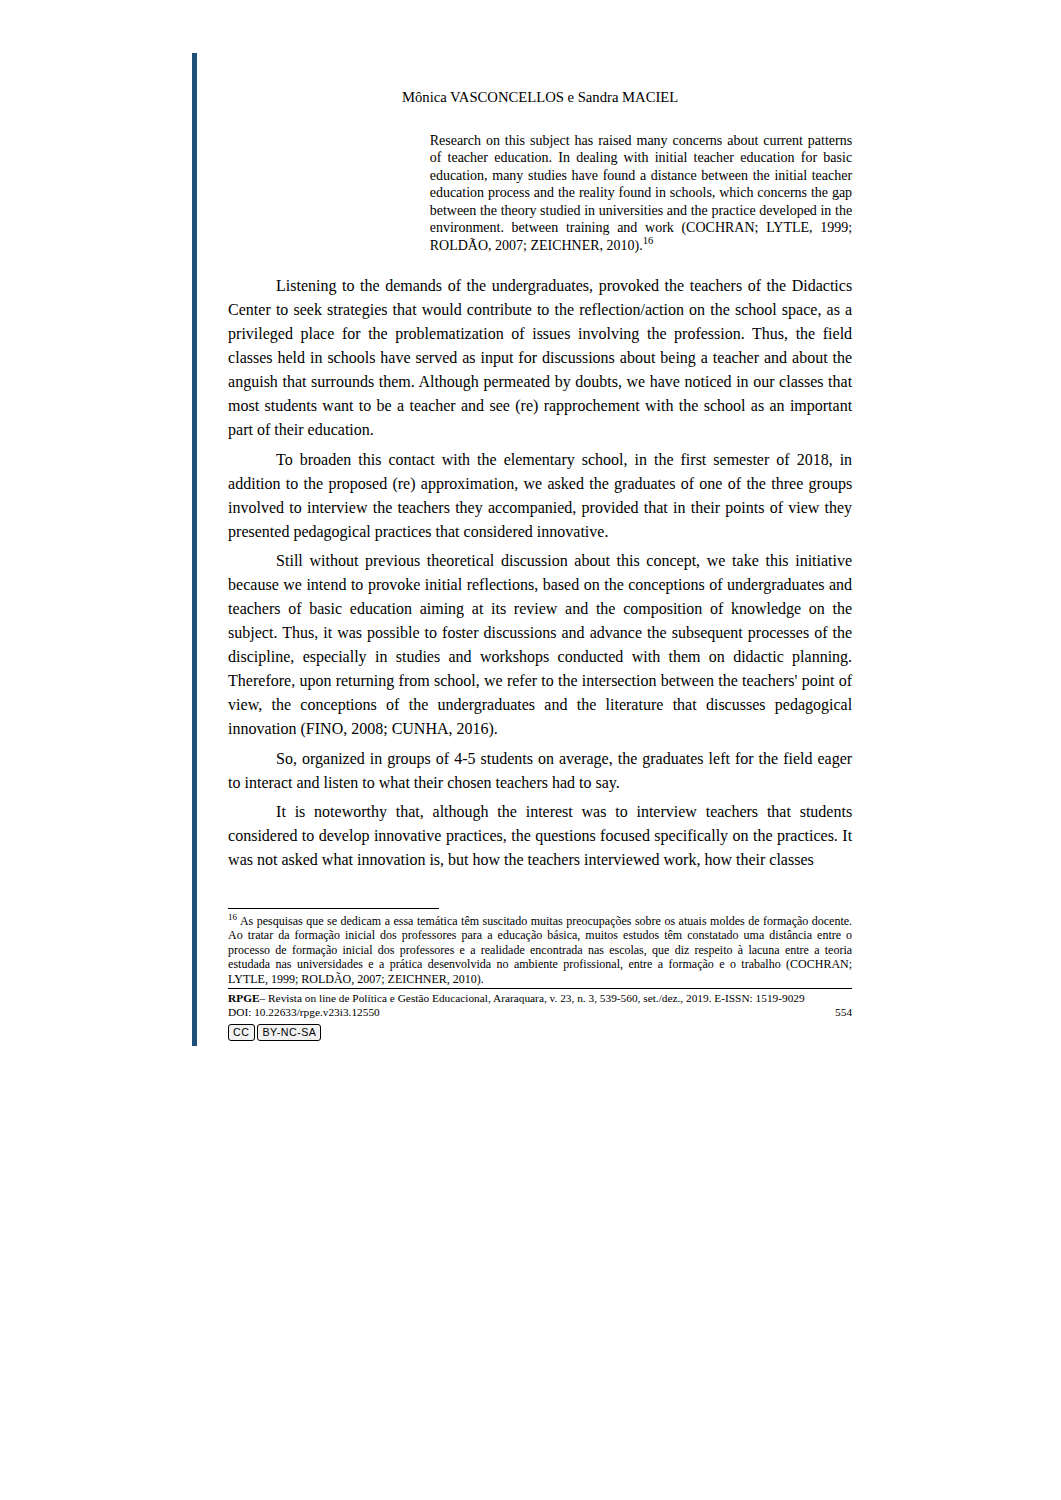Mônica VASCONCELLOS e Sandra MACIEL
Research on this subject has raised many concerns about current patterns of teacher education. In dealing with initial teacher education for basic education, many studies have found a distance between the initial teacher education process and the reality found in schools, which concerns the gap between the theory studied in universities and the practice developed in the environment. between training and work (COCHRAN; LYTLE, 1999; ROLDÃO, 2007; ZEICHNER, 2010).16
Listening to the demands of the undergraduates, provoked the teachers of the Didactics Center to seek strategies that would contribute to the reflection/action on the school space, as a privileged place for the problematization of issues involving the profession. Thus, the field classes held in schools have served as input for discussions about being a teacher and about the anguish that surrounds them. Although permeated by doubts, we have noticed in our classes that most students want to be a teacher and see (re) rapprochement with the school as an important part of their education.
To broaden this contact with the elementary school, in the first semester of 2018, in addition to the proposed (re) approximation, we asked the graduates of one of the three groups involved to interview the teachers they accompanied, provided that in their points of view they presented pedagogical practices that considered innovative.
Still without previous theoretical discussion about this concept, we take this initiative because we intend to provoke initial reflections, based on the conceptions of undergraduates and teachers of basic education aiming at its review and the composition of knowledge on the subject. Thus, it was possible to foster discussions and advance the subsequent processes of the discipline, especially in studies and workshops conducted with them on didactic planning. Therefore, upon returning from school, we refer to the intersection between the teachers' point of view, the conceptions of the undergraduates and the literature that discusses pedagogical innovation (FINO, 2008; CUNHA, 2016).
So, organized in groups of 4-5 students on average, the graduates left for the field eager to interact and listen to what their chosen teachers had to say.
It is noteworthy that, although the interest was to interview teachers that students considered to develop innovative practices, the questions focused specifically on the practices. It was not asked what innovation is, but how the teachers interviewed work, how their classes
16 As pesquisas que se dedicam a essa temática têm suscitado muitas preocupações sobre os atuais moldes de formação docente. Ao tratar da formação inicial dos professores para a educação básica, muitos estudos têm constatado uma distância entre o processo de formação inicial dos professores e a realidade encontrada nas escolas, que diz respeito à lacuna entre a teoria estudada nas universidades e a prática desenvolvida no ambiente profissional, entre a formação e o trabalho (COCHRAN; LYTLE, 1999; ROLDÃO, 2007; ZEICHNER, 2010).
RPGE– Revista on line de Política e Gestão Educacional, Araraquara, v. 23, n. 3, 539-560, set./dez., 2019. E-ISSN: 1519-9029
DOI: 10.22633/rpge.v23i3.12550
554
CC BY-NC-SA